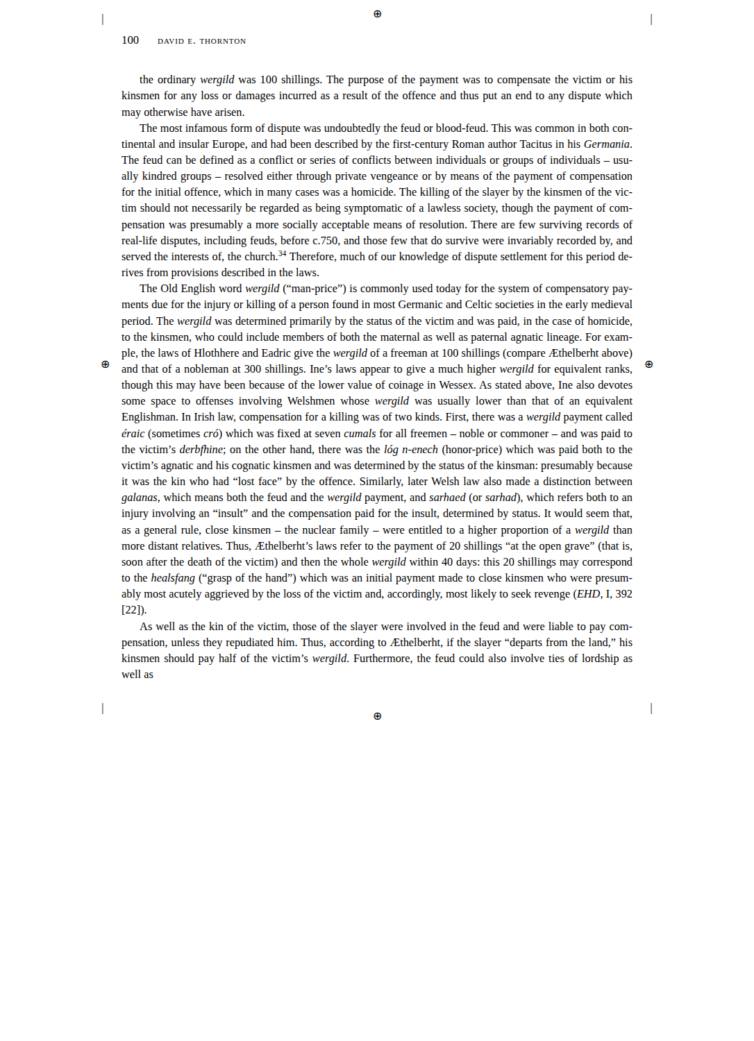| | | | ⊕ ⊕ ⊕ ⊕
100 david e. thornton
the ordinary wergild was 100 shillings. The purpose of the payment was to compensate the victim or his kinsmen for any loss or damages incurred as a result of the offence and thus put an end to any dispute which may otherwise have arisen.
The most infamous form of dispute was undoubtedly the feud or blood-feud. This was common in both continental and insular Europe, and had been described by the first-century Roman author Tacitus in his Germania. The feud can be defined as a conflict or series of conflicts between individuals or groups of individuals – usually kindred groups – resolved either through private vengeance or by means of the payment of compensation for the initial offence, which in many cases was a homicide. The killing of the slayer by the kinsmen of the victim should not necessarily be regarded as being symptomatic of a lawless society, though the payment of compensation was presumably a more socially acceptable means of resolution. There are few surviving records of real-life disputes, including feuds, before c.750, and those few that do survive were invariably recorded by, and served the interests of, the church.34 Therefore, much of our knowledge of dispute settlement for this period derives from provisions described in the laws.
The Old English word wergild (“man-price”) is commonly used today for the system of compensatory payments due for the injury or killing of a person found in most Germanic and Celtic societies in the early medieval period. The wergild was determined primarily by the status of the victim and was paid, in the case of homicide, to the kinsmen, who could include members of both the maternal as well as paternal agnatic lineage. For example, the laws of Hlothhere and Eadric give the wergild of a freeman at 100 shillings (compare Æthelberht above) and that of a nobleman at 300 shillings. Ine’s laws appear to give a much higher wergild for equivalent ranks, though this may have been because of the lower value of coinage in Wessex. As stated above, Ine also devotes some space to offenses involving Welshmen whose wergild was usually lower than that of an equivalent Englishman. In Irish law, compensation for a killing was of two kinds. First, there was a wergild payment called éraic (sometimes cró) which was fixed at seven cumals for all freemen – noble or commoner – and was paid to the victim’s derbfhine; on the other hand, there was the lóg n-enech (honor-price) which was paid both to the victim’s agnatic and his cognatic kinsmen and was determined by the status of the kinsman: presumably because it was the kin who had “lost face” by the offence. Similarly, later Welsh law also made a distinction between galanas, which means both the feud and the wergild payment, and sarhaed (or sarhad), which refers both to an injury involving an “insult” and the compensation paid for the insult, determined by status. It would seem that, as a general rule, close kinsmen – the nuclear family – were entitled to a higher proportion of a wergild than more distant relatives. Thus, Æthelberht’s laws refer to the payment of 20 shillings “at the open grave” (that is, soon after the death of the victim) and then the whole wergild within 40 days: this 20 shillings may correspond to the healsfang (“grasp of the hand”) which was an initial payment made to close kinsmen who were presumably most acutely aggrieved by the loss of the victim and, accordingly, most likely to seek revenge (EHD, I, 392 [22]).
As well as the kin of the victim, those of the slayer were involved in the feud and were liable to pay compensation, unless they repudiated him. Thus, according to Æthelberht, if the slayer “departs from the land,” his kinsmen should pay half of the victim’s wergild. Furthermore, the feud could also involve ties of lordship as well as